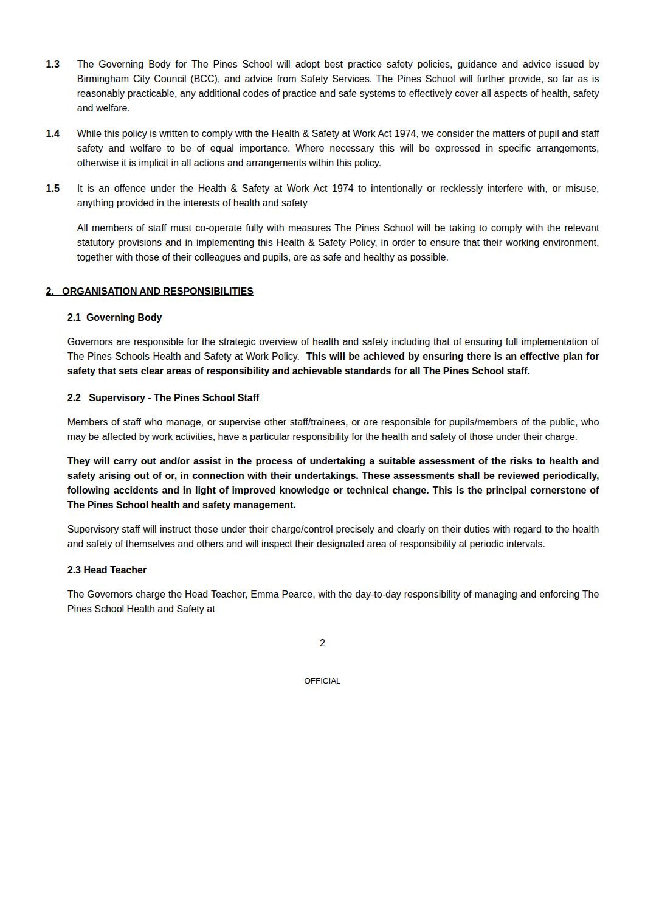1.3
The Governing Body for The Pines School will adopt best practice safety policies, guidance and advice issued by Birmingham City Council (BCC), and advice from Safety Services. The Pines School will further provide, so far as is reasonably practicable, any additional codes of practice and safe systems to effectively cover all aspects of health, safety and welfare.
1.4
While this policy is written to comply with the Health & Safety at Work Act 1974, we consider the matters of pupil and staff safety and welfare to be of equal importance. Where necessary this will be expressed in specific arrangements, otherwise it is implicit in all actions and arrangements within this policy.
1.5
It is an offence under the Health & Safety at Work Act 1974 to intentionally or recklessly interfere with, or misuse, anything provided in the interests of health and safety
All members of staff must co-operate fully with measures The Pines School will be taking to comply with the relevant statutory provisions and in implementing this Health & Safety Policy, in order to ensure that their working environment, together with those of their colleagues and pupils, are as safe and healthy as possible.
2. ORGANISATION AND RESPONSIBILITIES
2.1 Governing Body
Governors are responsible for the strategic overview of health and safety including that of ensuring full implementation of The Pines Schools Health and Safety at Work Policy. This will be achieved by ensuring there is an effective plan for safety that sets clear areas of responsibility and achievable standards for all The Pines School staff.
2.2 Supervisory - The Pines School Staff
Members of staff who manage, or supervise other staff/trainees, or are responsible for pupils/members of the public, who may be affected by work activities, have a particular responsibility for the health and safety of those under their charge.
They will carry out and/or assist in the process of undertaking a suitable assessment of the risks to health and safety arising out of or, in connection with their undertakings. These assessments shall be reviewed periodically, following accidents and in light of improved knowledge or technical change. This is the principal cornerstone of The Pines School health and safety management.
Supervisory staff will instruct those under their charge/control precisely and clearly on their duties with regard to the health and safety of themselves and others and will inspect their designated area of responsibility at periodic intervals.
2.3 Head Teacher
The Governors charge the Head Teacher, Emma Pearce, with the day-to-day responsibility of managing and enforcing The Pines School Health and Safety at
2
OFFICIAL